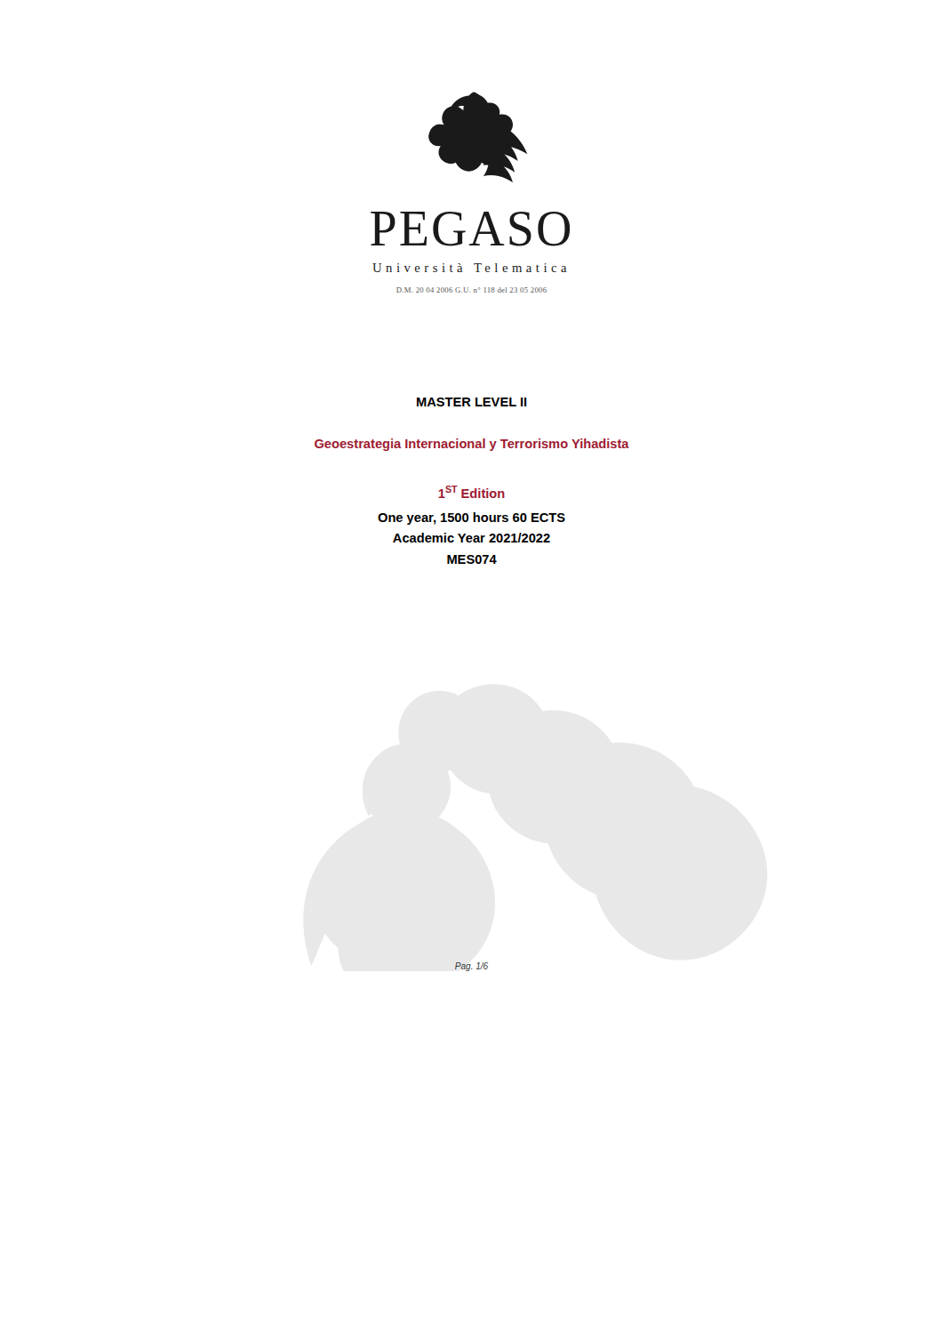PEGASO
Università Telematica
D.M. 20 04 2006 G.U. n° 118 del 23 05 2006
MASTER LEVEL II
Geoestrategia Internacional y Terrorismo Yihadista
1ST Edition
One year, 1500 hours 60 ECTS
Academic Year 2021/2022
MES074
Pag. 1/6